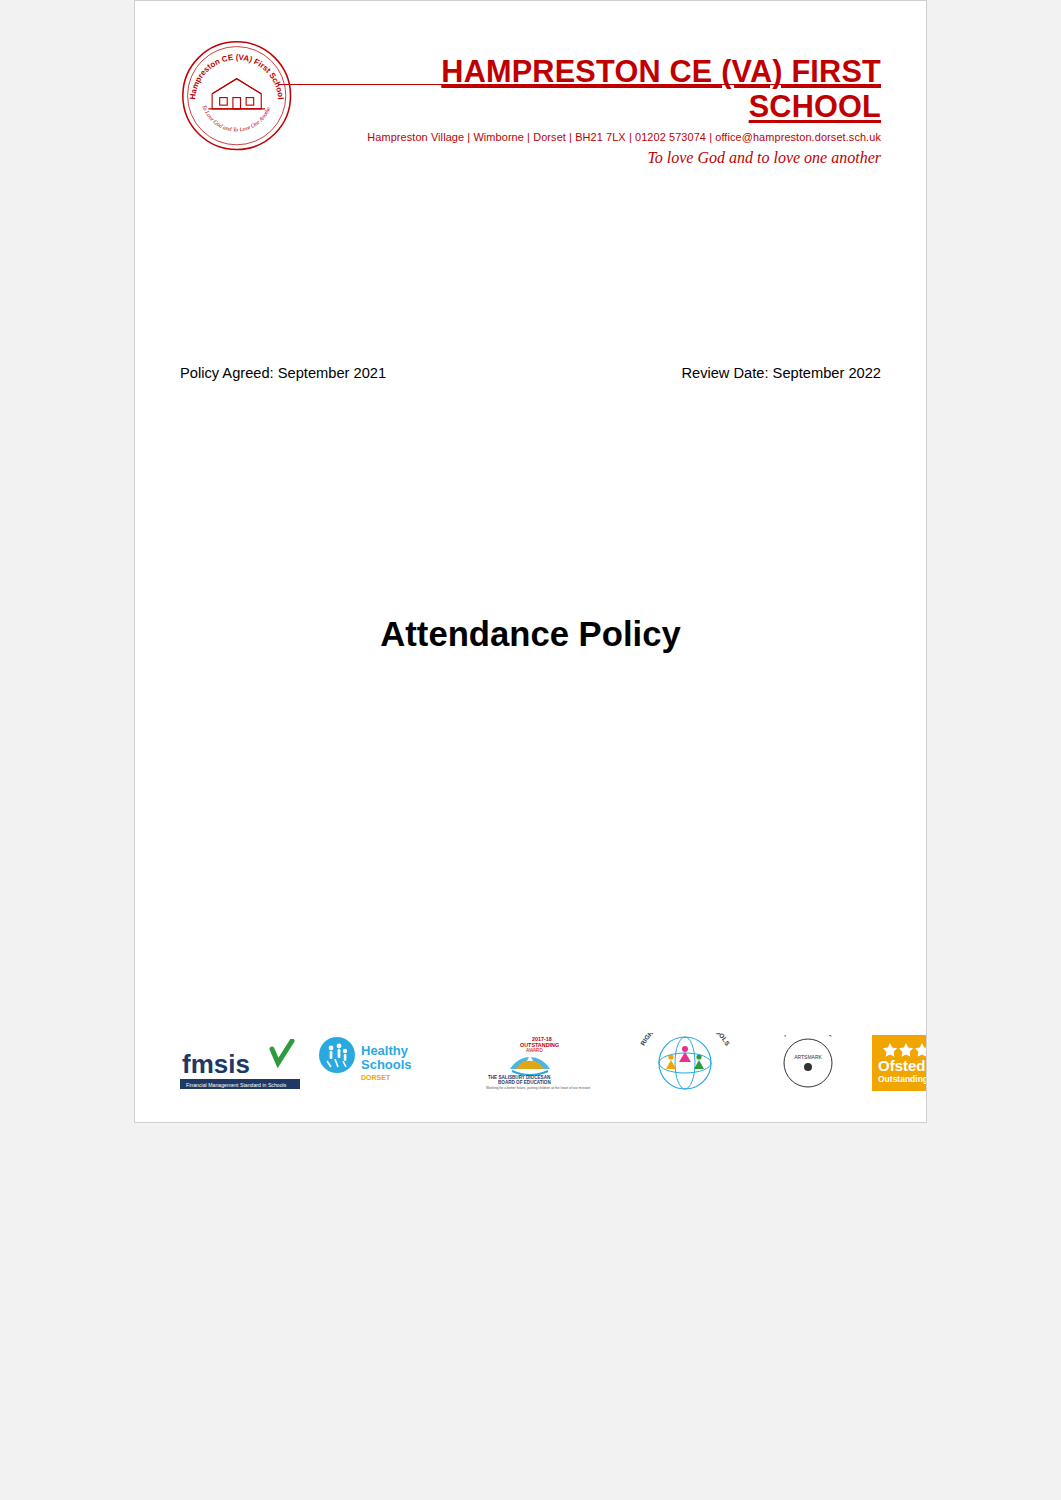Hampreston CE (VA) First School To Love God and To Love One Another
HAMPRESTON CE (VA) FIRST SCHOOL
Hampreston Village | Wimborne | Dorset | BH21 7LX | 01202 573074 | office@hampreston.dorset.sch.uk
To love God and to love one another
Policy Agreed: September 2021 Review Date: September 2022
Attendance Policy
fmsis Financial Management Standard in Schools
Healthy Schools DORSET
2017-18 OUTSTANDING AWARD THE SALISBURY DIOCESAN BOARD OF EDUCATION Working for a better future, putting children at the heart of our mission
RIGHTS RESPECTING SCHOOLS UNICEF
ARTS COUNCIL ENGLAND ARTSMARK
Ofsted Outstanding School 2012 2013